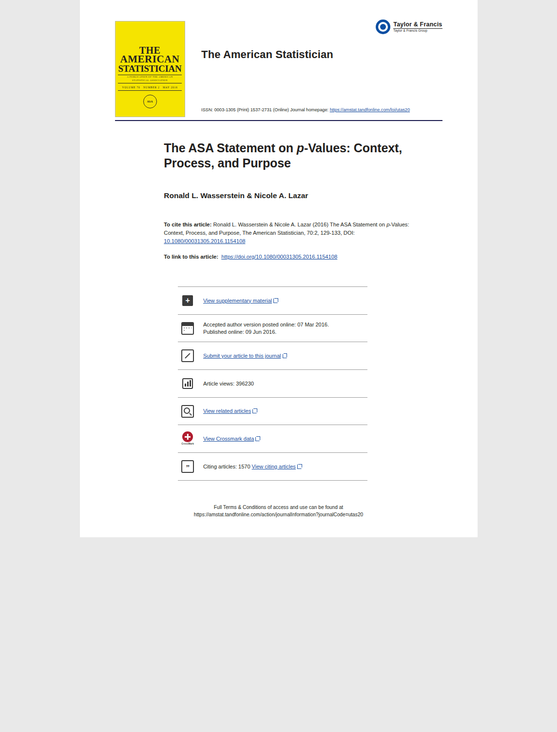Taylor & Francis
Taylor & Francis Group
THE AMERICAN STATISTICIAN
A Publication of the American Statistical Association
VOLUME 70 NUMBER 2 MAY 2016
ASA
The American Statistician
ISSN: 0003-1305 (Print) 1537-2731 (Online) Journal homepage: https://amstat.tandfonline.com/loi/utas20
The ASA Statement on p-Values: Context, Process, and Purpose
Ronald L. Wasserstein & Nicole A. Lazar
To cite this article: Ronald L. Wasserstein & Nicole A. Lazar (2016) The ASA Statement on p-Values: Context, Process, and Purpose, The American Statistician, 70:2, 129-133, DOI: 10.1080/00031305.2016.1154108
To link to this article: https://doi.org/10.1080/00031305.2016.1154108
View supplementary material
Accepted author version posted online: 07 Mar 2016.
Published online: 09 Jun 2016.
Submit your article to this journal
Article views: 396230
View related articles
CrossMark
View Crossmark data
Citing articles: 1570 View citing articles
Full Terms & Conditions of access and use can be found at
https://amstat.tandfonline.com/action/journalInformation?journalCode=utas20